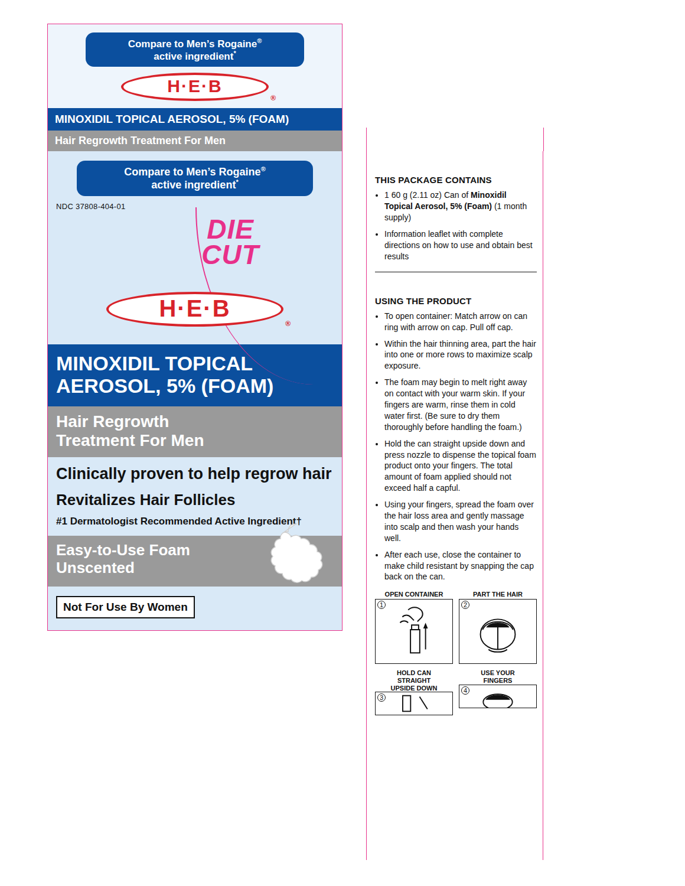Compare to Men’s Rogaine®
active ingredient*
H·E·B
®
MINOXIDIL TOPICAL AEROSOL, 5% (FOAM)
Hair Regrowth Treatment For Men
Compare to Men’s Rogaine®
active ingredient*
NDC 37808-404-01
DIE
CUT
H·E·B
®
MINOXIDIL TOPICAL
AEROSOL, 5% (FOAM)
Hair Regrowth
Treatment For Men
Clinically proven to help regrow hair
Revitalizes Hair Follicles
#1 Dermatologist Recommended Active Ingredient†
Easy-to-Use Foam
Unscented
Not For Use By Women
This Package Contains
1 60 g (2.11 oz) Can of Minoxidil Topical Aerosol, 5% (Foam) (1 month supply)
Information leaflet with complete directions on how to use and obtain best results
Using The Product
To open container: Match arrow on can ring with arrow on cap. Pull off cap.
Within the hair thinning area, part the hair into one or more rows to maximize scalp exposure.
The foam may begin to melt right away on contact with your warm skin. If your fingers are warm, rinse them in cold water first. (Be sure to dry them thoroughly before handling the foam.)
Hold the can straight upside down and press nozzle to dispense the topical foam product onto your fingers. The total amount of foam applied should not exceed half a capful.
Using your fingers, spread the foam over the hair loss area and gently massage into scalp and then wash your hands well.
After each use, close the container to make child resistant by snapping the cap back on the can.
Open Container
1
Part The Hair
2
Hold Can
Straight
Upside Down
3
Use Your
Fingers
4